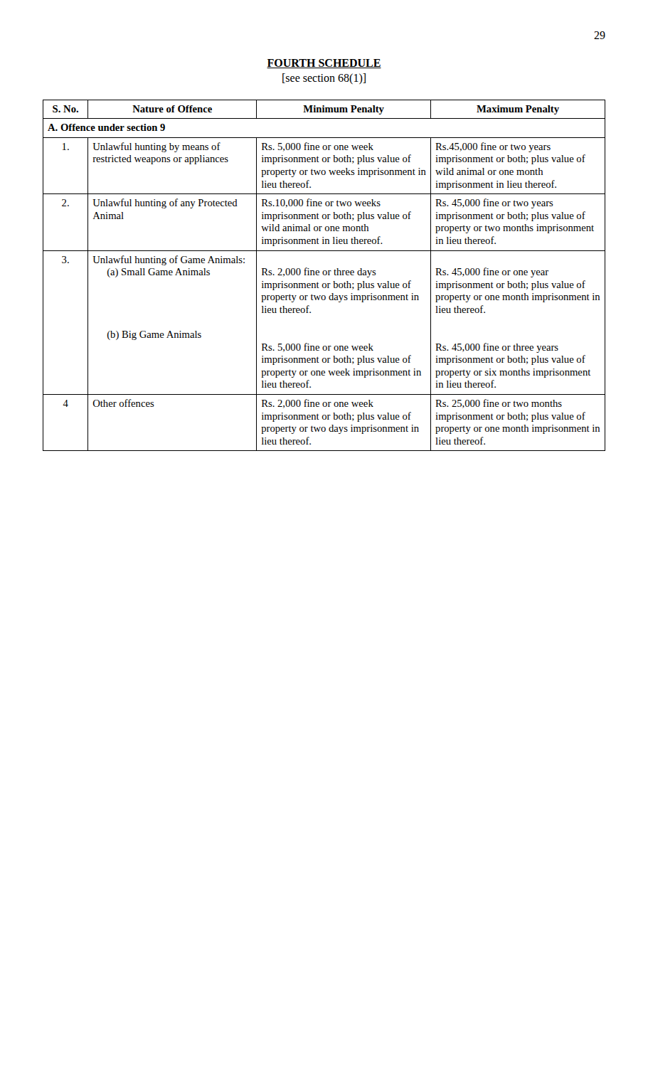29
FOURTH SCHEDULE
[see section 68(1)]
| S. No. | Nature of Offence | Minimum Penalty | Maximum Penalty |
| --- | --- | --- | --- |
| A. Offence under section 9 |
| 1. | Unlawful hunting by means of restricted weapons or appliances | Rs. 5,000 fine or one week imprisonment or both; plus value of property or two weeks imprisonment in lieu thereof. | Rs.45,000 fine or two years imprisonment or both; plus value of wild animal or one month imprisonment in lieu thereof. |
| 2. | Unlawful hunting of any Protected Animal | Rs.10,000 fine or two weeks imprisonment or both; plus value of wild animal or one month imprisonment in lieu thereof. | Rs. 45,000 fine or two years imprisonment or both; plus value of property or two months imprisonment in lieu thereof. |
| 3. | Unlawful hunting of Game Animals: (a) Small Game Animals (b) Big Game Animals | Rs. 2,000 fine or three days imprisonment or both; plus value of property or two days imprisonment in lieu thereof. Rs. 5,000 fine or one week imprisonment or both; plus value of property or one week imprisonment in lieu thereof. | Rs. 45,000 fine or one year imprisonment or both; plus value of property or one month imprisonment in lieu thereof. Rs. 45,000 fine or three years imprisonment or both; plus value of property or six months imprisonment in lieu thereof. |
| 4 | Other offences | Rs. 2,000 fine or one week imprisonment or both; plus value of property or two days imprisonment in lieu thereof. | Rs. 25,000 fine or two months imprisonment or both; plus value of property or one month imprisonment in lieu thereof. |